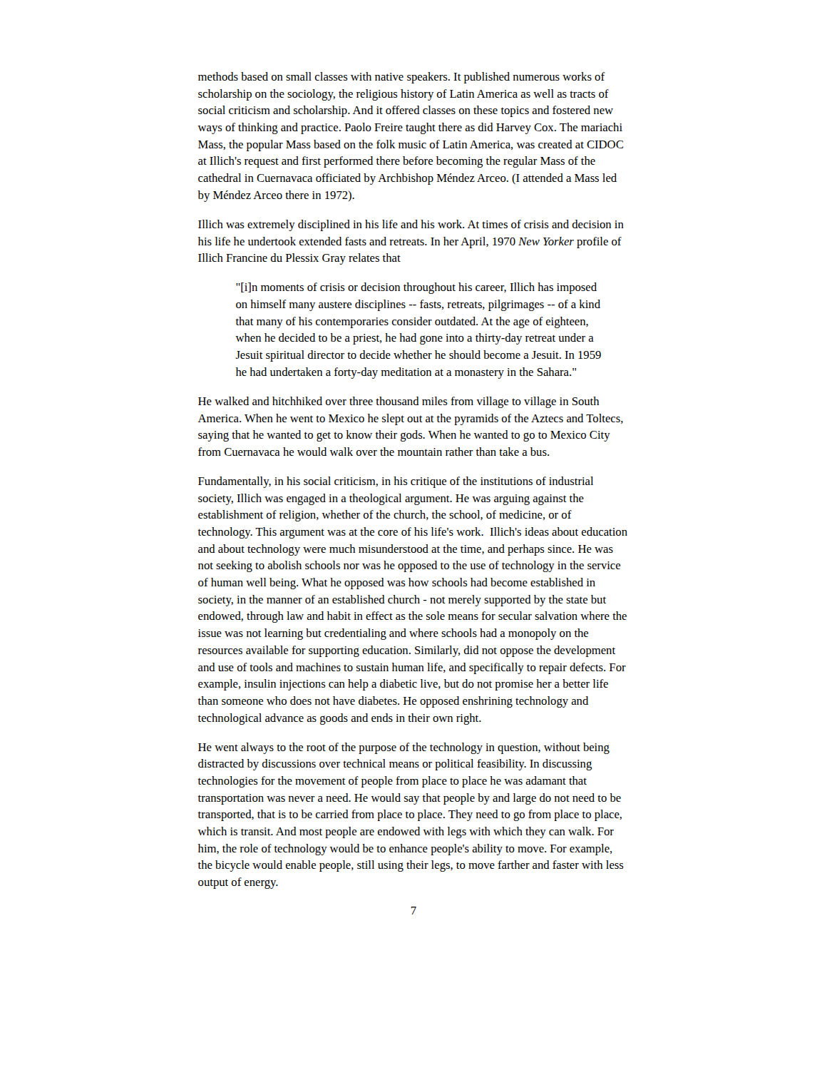methods based on small classes with native speakers. It published numerous works of scholarship on the sociology, the religious history of Latin America as well as tracts of social criticism and scholarship. And it offered classes on these topics and fostered new ways of thinking and practice. Paolo Freire taught there as did Harvey Cox. The mariachi Mass, the popular Mass based on the folk music of Latin America, was created at CIDOC at Illich's request and first performed there before becoming the regular Mass of the cathedral in Cuernavaca officiated by Archbishop Méndez Arceo. (I attended a Mass led by Méndez Arceo there in 1972).
Illich was extremely disciplined in his life and his work. At times of crisis and decision in his life he undertook extended fasts and retreats. In her April, 1970 New Yorker profile of Illich Francine du Plessix Gray relates that
"[i]n moments of crisis or decision throughout his career, Illich has imposed on himself many austere disciplines -- fasts, retreats, pilgrimages -- of a kind that many of his contemporaries consider outdated. At the age of eighteen, when he decided to be a priest, he had gone into a thirty-day retreat under a Jesuit spiritual director to decide whether he should become a Jesuit. In 1959 he had undertaken a forty-day meditation at a monastery in the Sahara."
He walked and hitchhiked over three thousand miles from village to village in South America. When he went to Mexico he slept out at the pyramids of the Aztecs and Toltecs, saying that he wanted to get to know their gods. When he wanted to go to Mexico City from Cuernavaca he would walk over the mountain rather than take a bus.
Fundamentally, in his social criticism, in his critique of the institutions of industrial society, Illich was engaged in a theological argument. He was arguing against the establishment of religion, whether of the church, the school, of medicine, or of technology. This argument was at the core of his life's work. Illich's ideas about education and about technology were much misunderstood at the time, and perhaps since. He was not seeking to abolish schools nor was he opposed to the use of technology in the service of human well being. What he opposed was how schools had become established in society, in the manner of an established church - not merely supported by the state but endowed, through law and habit in effect as the sole means for secular salvation where the issue was not learning but credentialing and where schools had a monopoly on the resources available for supporting education. Similarly, did not oppose the development and use of tools and machines to sustain human life, and specifically to repair defects. For example, insulin injections can help a diabetic live, but do not promise her a better life than someone who does not have diabetes. He opposed enshrining technology and technological advance as goods and ends in their own right.
He went always to the root of the purpose of the technology in question, without being distracted by discussions over technical means or political feasibility. In discussing technologies for the movement of people from place to place he was adamant that transportation was never a need. He would say that people by and large do not need to be transported, that is to be carried from place to place. They need to go from place to place, which is transit. And most people are endowed with legs with which they can walk. For him, the role of technology would be to enhance people's ability to move. For example, the bicycle would enable people, still using their legs, to move farther and faster with less output of energy.
7